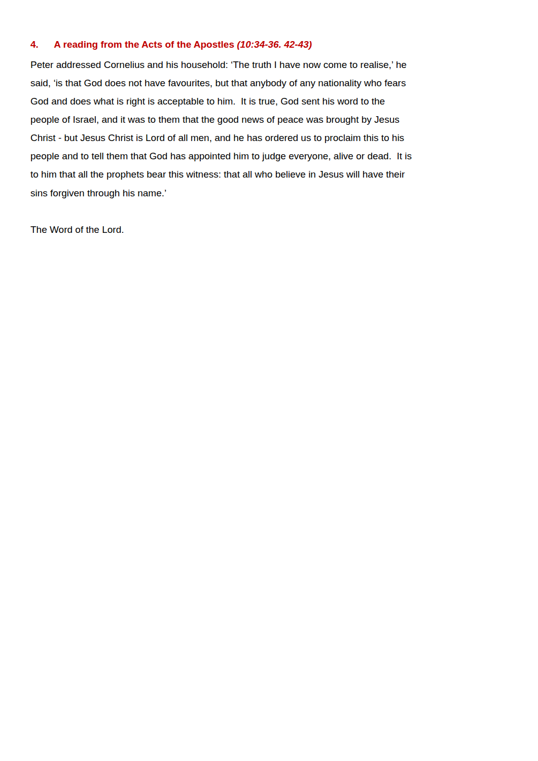4. A reading from the Acts of the Apostles (10:34-36. 42-43)
Peter addressed Cornelius and his household: ‘The truth I have now come to realise,’ he said, ‘is that God does not have favourites, but that anybody of any nationality who fears God and does what is right is acceptable to him. It is true, God sent his word to the people of Israel, and it was to them that the good news of peace was brought by Jesus Christ - but Jesus Christ is Lord of all men, and he has ordered us to proclaim this to his people and to tell them that God has appointed him to judge everyone, alive or dead. It is to him that all the prophets bear this witness: that all who believe in Jesus will have their sins forgiven through his name.’
The Word of the Lord.